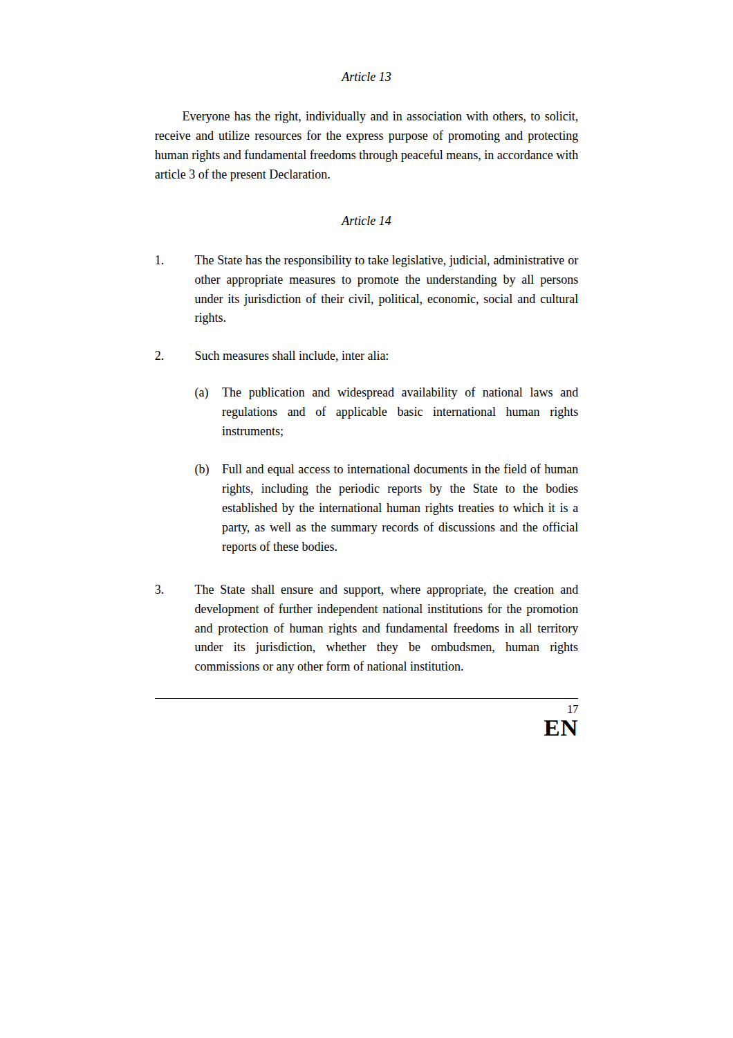Article 13
Everyone has the right, individually and in association with others, to solicit, receive and utilize resources for the express purpose of promoting and protecting human rights and fundamental freedoms through peaceful means, in accordance with article 3 of the present Declaration.
Article 14
1. The State has the responsibility to take legislative, judicial, administrative or other appropriate measures to promote the understanding by all persons under its jurisdiction of their civil, political, economic, social and cultural rights.
2. Such measures shall include, inter alia:
(a) The publication and widespread availability of national laws and regulations and of applicable basic international human rights instruments;
(b) Full and equal access to international documents in the field of human rights, including the periodic reports by the State to the bodies established by the international human rights treaties to which it is a party, as well as the summary records of discussions and the official reports of these bodies.
3. The State shall ensure and support, where appropriate, the creation and development of further independent national institutions for the promotion and protection of human rights and fundamental freedoms in all territory under its jurisdiction, whether they be ombudsmen, human rights commissions or any other form of national institution.
17
EN